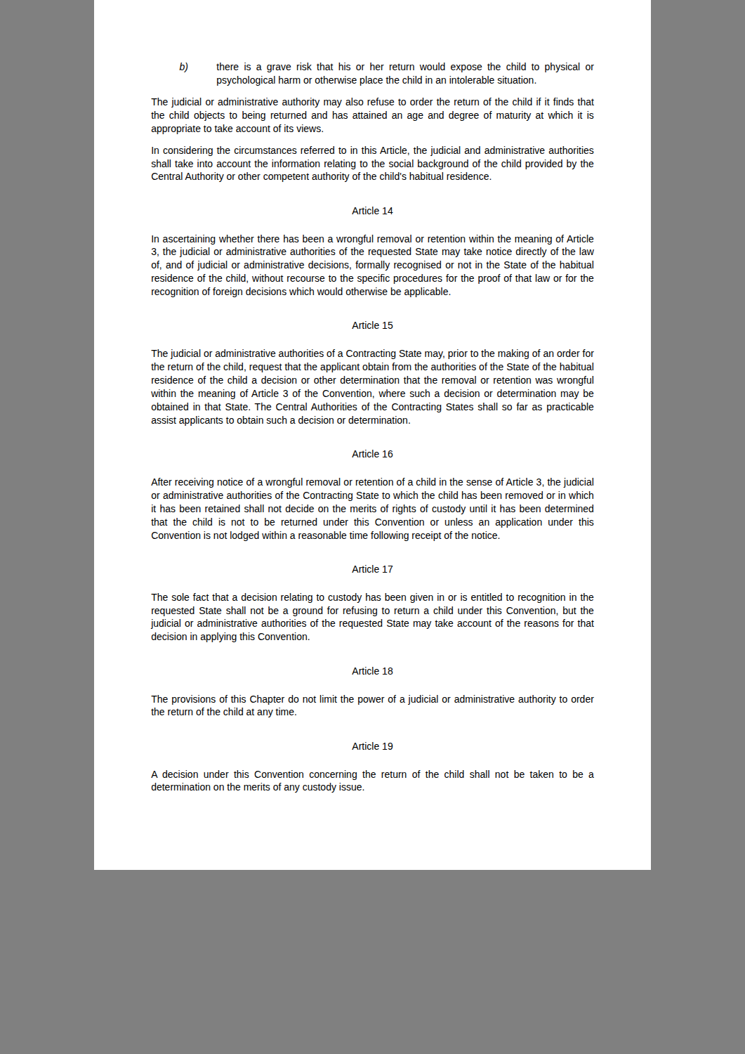b)
there is a grave risk that his or her return would expose the child to physical or psychological harm or otherwise place the child in an intolerable situation.
The judicial or administrative authority may also refuse to order the return of the child if it finds that the child objects to being returned and has attained an age and degree of maturity at which it is appropriate to take account of its views.
In considering the circumstances referred to in this Article, the judicial and administrative authorities shall take into account the information relating to the social background of the child provided by the Central Authority or other competent authority of the child's habitual residence.
Article 14
In ascertaining whether there has been a wrongful removal or retention within the meaning of Article 3, the judicial or administrative authorities of the requested State may take notice directly of the law of, and of judicial or administrative decisions, formally recognised or not in the State of the habitual residence of the child, without recourse to the specific procedures for the proof of that law or for the recognition of foreign decisions which would otherwise be applicable.
Article 15
The judicial or administrative authorities of a Contracting State may, prior to the making of an order for the return of the child, request that the applicant obtain from the authorities of the State of the habitual residence of the child a decision or other determination that the removal or retention was wrongful within the meaning of Article 3 of the Convention, where such a decision or determination may be obtained in that State. The Central Authorities of the Contracting States shall so far as practicable assist applicants to obtain such a decision or determination.
Article 16
After receiving notice of a wrongful removal or retention of a child in the sense of Article 3, the judicial or administrative authorities of the Contracting State to which the child has been removed or in which it has been retained shall not decide on the merits of rights of custody until it has been determined that the child is not to be returned under this Convention or unless an application under this Convention is not lodged within a reasonable time following receipt of the notice.
Article 17
The sole fact that a decision relating to custody has been given in or is entitled to recognition in the requested State shall not be a ground for refusing to return a child under this Convention, but the judicial or administrative authorities of the requested State may take account of the reasons for that decision in applying this Convention.
Article 18
The provisions of this Chapter do not limit the power of a judicial or administrative authority to order the return of the child at any time.
Article 19
A decision under this Convention concerning the return of the child shall not be taken to be a determination on the merits of any custody issue.